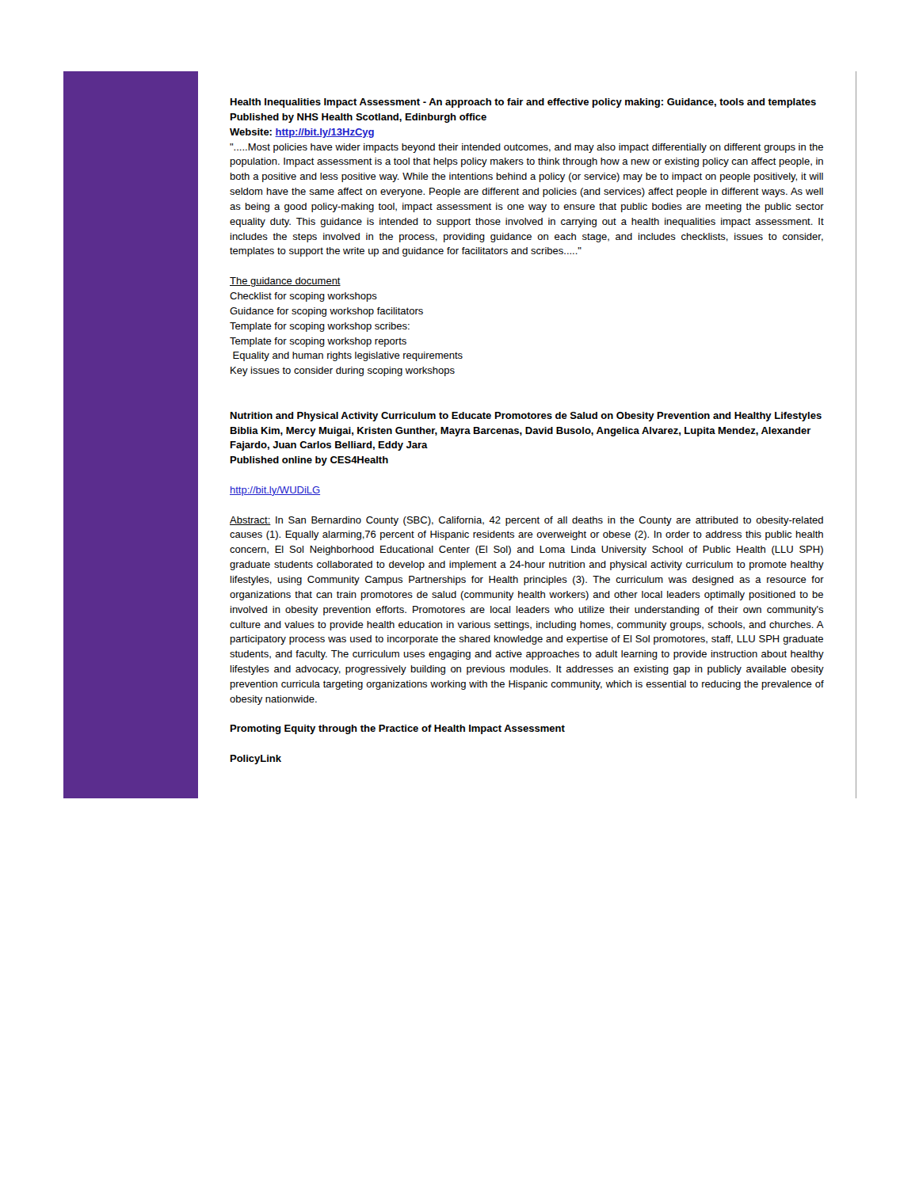Health Inequalities Impact Assessment - An approach to fair and effective policy making: Guidance, tools and templates
Published by NHS Health Scotland, Edinburgh office
Website: http://bit.ly/13HzCyg
".....Most policies have wider impacts beyond their intended outcomes, and may also impact differentially on different groups in the population. Impact assessment is a tool that helps policy makers to think through how a new or existing policy can affect people, in both a positive and less positive way. While the intentions behind a policy (or service) may be to impact on people positively, it will seldom have the same affect on everyone. People are different and policies (and services) affect people in different ways. As well as being a good policy-making tool, impact assessment is one way to ensure that public bodies are meeting the public sector equality duty. This guidance is intended to support those involved in carrying out a health inequalities impact assessment. It includes the steps involved in the process, providing guidance on each stage, and includes checklists, issues to consider, templates to support the write up and guidance for facilitators and scribes....."
The guidance document
Checklist for scoping workshops
Guidance for scoping workshop facilitators
Template for scoping workshop scribes:
Template for scoping workshop reports
Equality and human rights legislative requirements
Key issues to consider during scoping workshops
Nutrition and Physical Activity Curriculum to Educate Promotores de Salud on Obesity Prevention and Healthy Lifestyles
Biblia Kim, Mercy Muigai, Kristen Gunther, Mayra Barcenas, David Busolo, Angelica Alvarez, Lupita Mendez, Alexander Fajardo, Juan Carlos Belliard, Eddy Jara
Published online by CES4Health
http://bit.ly/WUDiLG
Abstract: In San Bernardino County (SBC), California, 42 percent of all deaths in the County are attributed to obesity-related causes (1). Equally alarming,76 percent of Hispanic residents are overweight or obese (2). In order to address this public health concern, El Sol Neighborhood Educational Center (El Sol) and Loma Linda University School of Public Health (LLU SPH) graduate students collaborated to develop and implement a 24-hour nutrition and physical activity curriculum to promote healthy lifestyles, using Community Campus Partnerships for Health principles (3). The curriculum was designed as a resource for organizations that can train promotores de salud (community health workers) and other local leaders optimally positioned to be involved in obesity prevention efforts. Promotores are local leaders who utilize their understanding of their own community's culture and values to provide health education in various settings, including homes, community groups, schools, and churches. A participatory process was used to incorporate the shared knowledge and expertise of El Sol promotores, staff, LLU SPH graduate students, and faculty. The curriculum uses engaging and active approaches to adult learning to provide instruction about healthy lifestyles and advocacy, progressively building on previous modules. It addresses an existing gap in publicly available obesity prevention curricula targeting organizations working with the Hispanic community, which is essential to reducing the prevalence of obesity nationwide.
Promoting Equity through the Practice of Health Impact Assessment
PolicyLink